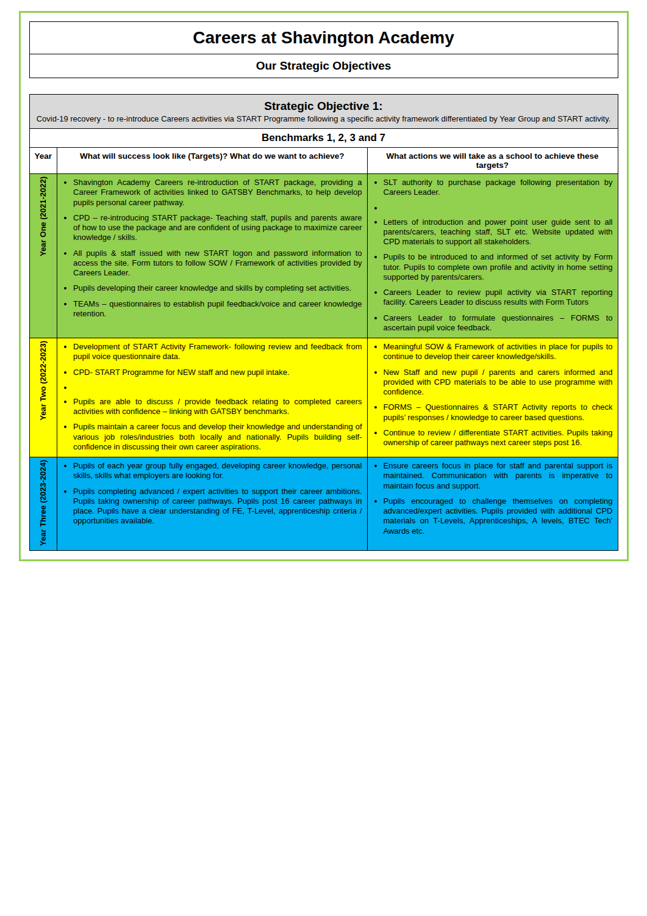| Careers at Shavington Academy |
| Our Strategic Objectives |
| Strategic Objective 1: Covid-19 recovery - to re-introduce Careers activities via START Programme following a specific activity framework differentiated by Year Group and START activity. |
| Benchmarks 1, 2, 3 and 7 |
| Year | What will success look like (Targets)? What do we want to achieve? | What actions we will take as a school to achieve these targets? |
| Year One (2021-2022) | Shavington Academy Careers re-introduction of START package, providing a Career Framework of activities linked to GATSBY Benchmarks, to help develop pupils personal career pathway. CPD – re-introducing START package- Teaching staff, pupils and parents aware of how to use the package and are confident of using package to maximize career knowledge / skills. All pupils & staff issued with new START logon and password information to access the site. Form tutors to follow SOW / Framework of activities provided by Careers Leader. Pupils developing their career knowledge and skills by completing set activities. TEAMs – questionnaires to establish pupil feedback/voice and career knowledge retention. | SLT authority to purchase package following presentation by Careers Leader. Letters of introduction and power point user guide sent to all parents/carers, teaching staff, SLT etc. Website updated with CPD materials to support all stakeholders. Pupils to be introduced to and informed of set activity by Form tutor. Pupils to complete own profile and activity in home setting supported by parents/carers. Careers Leader to review pupil activity via START reporting facility. Careers Leader to discuss results with Form Tutors Careers Leader to formulate questionnaires – FORMS to ascertain pupil voice feedback. |
| Year Two (2022-2023) | Development of START Activity Framework- following review and feedback from pupil voice questionnaire data. CPD- START Programme for NEW staff and new pupil intake. Pupils are able to discuss / provide feedback relating to completed careers activities with confidence – linking with GATSBY benchmarks. Pupils maintain a career focus and develop their knowledge and understanding of various job roles/industries both locally and nationally. Pupils building self-confidence in discussing their own career aspirations. | Meaningful SOW & Framework of activities in place for pupils to continue to develop their career knowledge/skills. New Staff and new pupil / parents and carers informed and provided with CPD materials to be able to use programme with confidence. FORMS – Questionnaires & START Activity reports to check pupils’ responses / knowledge to career based questions. Continue to review / differentiate START activities. Pupils taking ownership of career pathways next career steps post 16. |
| Year Three (2023-2024) | Pupils of each year group fully engaged, developing career knowledge, personal skills, skills what employers are looking for. Pupils completing advanced / expert activities to support their career ambitions. Pupils taking ownership of career pathways. Pupils post 16 career pathways in place. Pupils have a clear understanding of FE, T-Level, apprenticeship criteria / opportunities available. | Ensure careers focus in place for staff and parental support is maintained. Communication with parents is imperative to maintain focus and support. Pupils encouraged to challenge themselves on completing advanced/expert activities. Pupils provided with additional CPD materials on T-Levels, Apprenticeships, A levels, BTEC Tech’ Awards etc. |